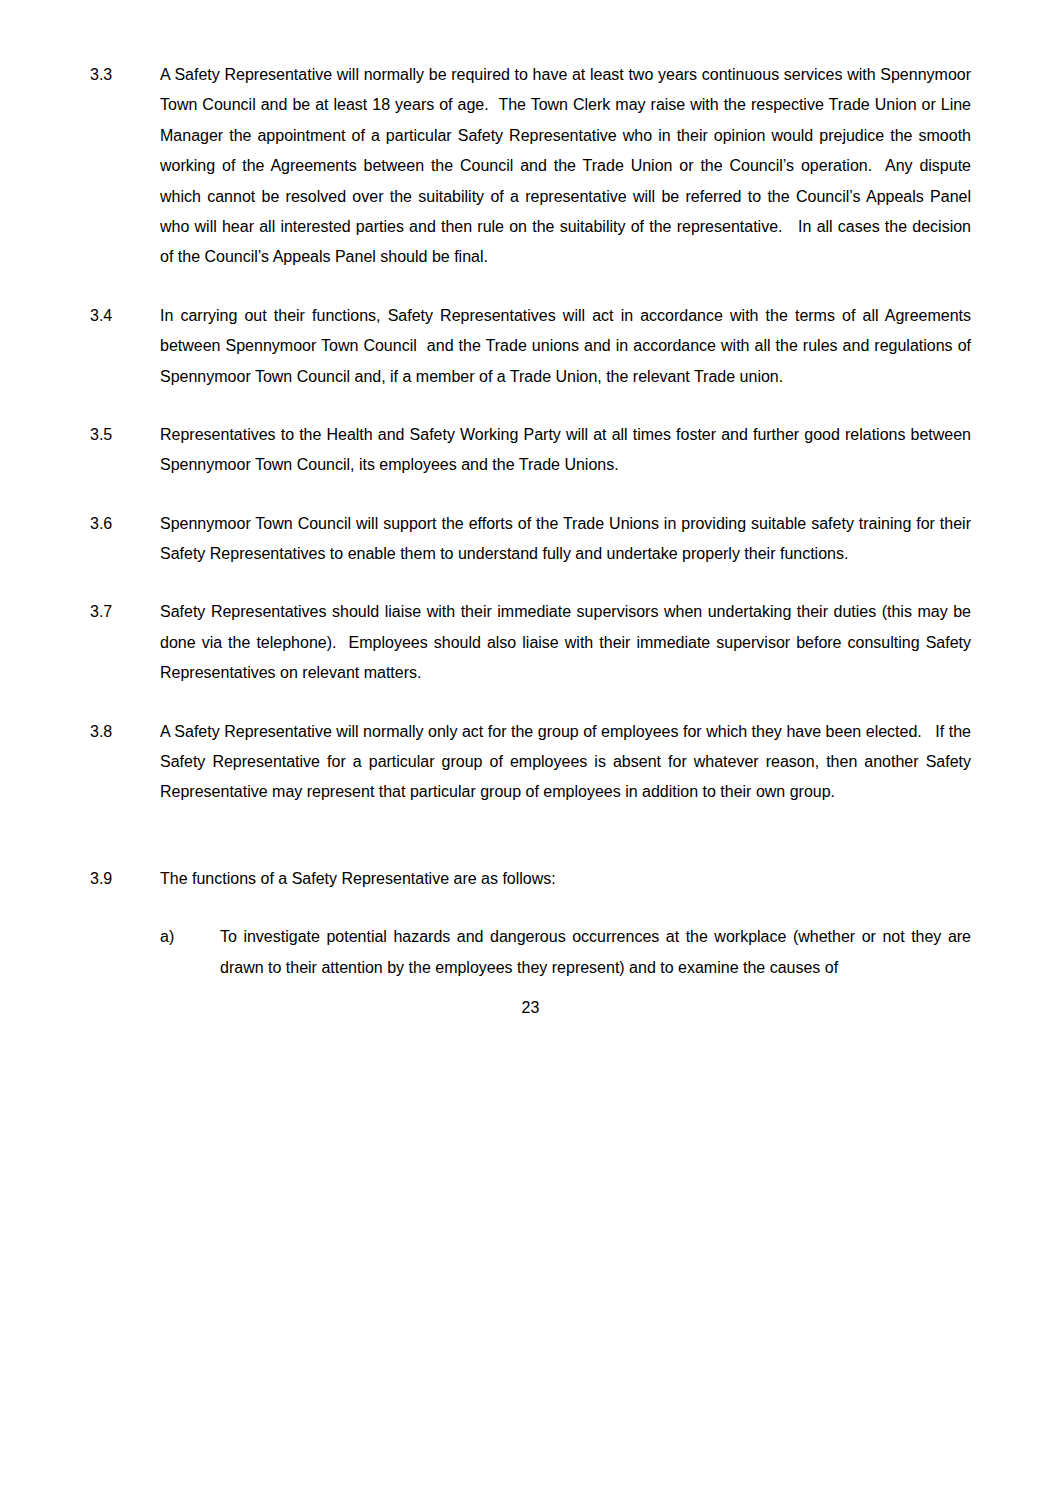3.3
A Safety Representative will normally be required to have at least two years continuous services with Spennymoor Town Council and be at least 18 years of age. The Town Clerk may raise with the respective Trade Union or Line Manager the appointment of a particular Safety Representative who in their opinion would prejudice the smooth working of the Agreements between the Council and the Trade Union or the Council’s operation. Any dispute which cannot be resolved over the suitability of a representative will be referred to the Council’s Appeals Panel who will hear all interested parties and then rule on the suitability of the representative. In all cases the decision of the Council’s Appeals Panel should be final.
3.4
In carrying out their functions, Safety Representatives will act in accordance with the terms of all Agreements between Spennymoor Town Council and the Trade unions and in accordance with all the rules and regulations of Spennymoor Town Council and, if a member of a Trade Union, the relevant Trade union.
3.5
Representatives to the Health and Safety Working Party will at all times foster and further good relations between Spennymoor Town Council, its employees and the Trade Unions.
3.6
Spennymoor Town Council will support the efforts of the Trade Unions in providing suitable safety training for their Safety Representatives to enable them to understand fully and undertake properly their functions.
3.7
Safety Representatives should liaise with their immediate supervisors when undertaking their duties (this may be done via the telephone). Employees should also liaise with their immediate supervisor before consulting Safety Representatives on relevant matters.
3.8
A Safety Representative will normally only act for the group of employees for which they have been elected. If the Safety Representative for a particular group of employees is absent for whatever reason, then another Safety Representative may represent that particular group of employees in addition to their own group.
3.9
The functions of a Safety Representative are as follows:
a)
To investigate potential hazards and dangerous occurrences at the workplace (whether or not they are drawn to their attention by the employees they represent) and to examine the causes of
23